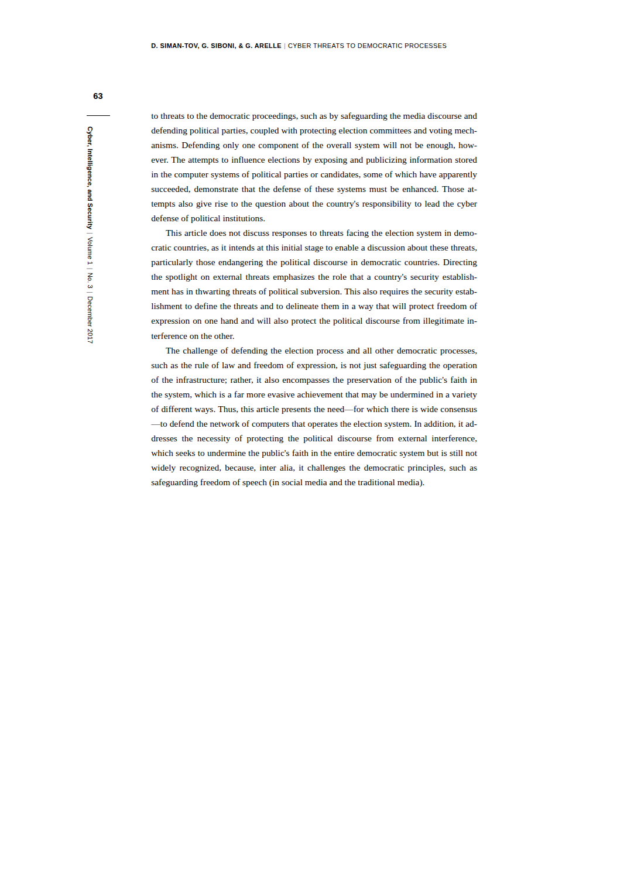D. SIMAN-TOV, G. SIBONI, & G. ARELLE|CYBER THREATS TO DEMOCRATIC PROCESSES
63
Cyber, Intelligence, and Security|Volume 1|No. 3|December 2017
to threats to the democratic proceedings, such as by safeguarding the media discourse and defending political parties, coupled with protecting election committees and voting mechanisms. Defending only one component of the overall system will not be enough, however. The attempts to influence elections by exposing and publicizing information stored in the computer systems of political parties or candidates, some of which have apparently succeeded, demonstrate that the defense of these systems must be enhanced. Those attempts also give rise to the question about the country's responsibility to lead the cyber defense of political institutions.
This article does not discuss responses to threats facing the election system in democratic countries, as it intends at this initial stage to enable a discussion about these threats, particularly those endangering the political discourse in democratic countries. Directing the spotlight on external threats emphasizes the role that a country's security establishment has in thwarting threats of political subversion. This also requires the security establishment to define the threats and to delineate them in a way that will protect freedom of expression on one hand and will also protect the political discourse from illegitimate interference on the other.
The challenge of defending the election process and all other democratic processes, such as the rule of law and freedom of expression, is not just safeguarding the operation of the infrastructure; rather, it also encompasses the preservation of the public's faith in the system, which is a far more evasive achievement that may be undermined in a variety of different ways. Thus, this article presents the need—for which there is wide consensus—to defend the network of computers that operates the election system. In addition, it addresses the necessity of protecting the political discourse from external interference, which seeks to undermine the public's faith in the entire democratic system but is still not widely recognized, because, inter alia, it challenges the democratic principles, such as safeguarding freedom of speech (in social media and the traditional media).